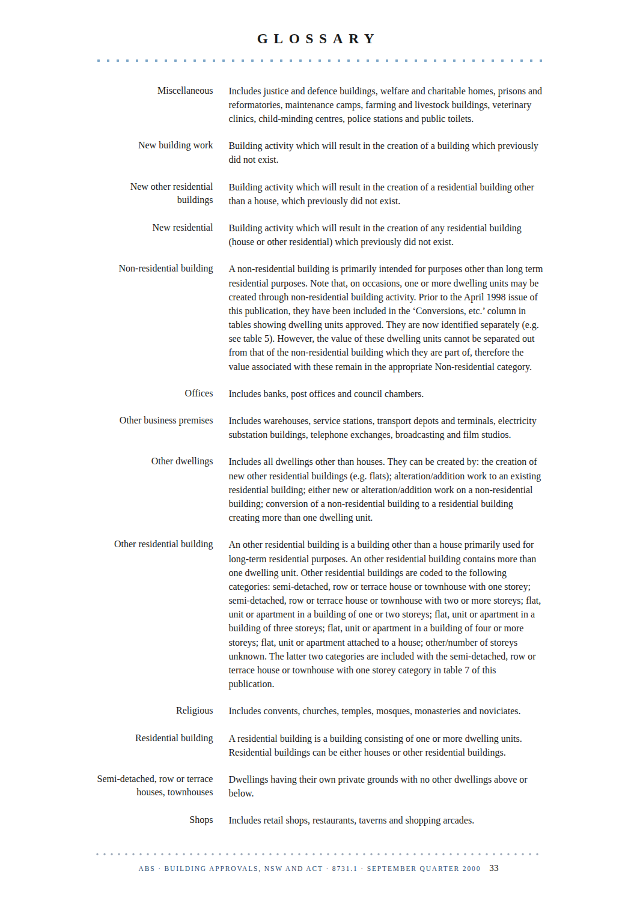Glossary
Miscellaneous
Includes justice and defence buildings, welfare and charitable homes, prisons and reformatories, maintenance camps, farming and livestock buildings, veterinary clinics, child-minding centres, police stations and public toilets.
New building work
Building activity which will result in the creation of a building which previously did not exist.
New other residential buildings
Building activity which will result in the creation of a residential building other than a house, which previously did not exist.
New residential
Building activity which will result in the creation of any residential building (house or other residential) which previously did not exist.
Non-residential building
A non-residential building is primarily intended for purposes other than long term residential purposes. Note that, on occasions, one or more dwelling units may be created through non-residential building activity. Prior to the April 1998 issue of this publication, they have been included in the ‘Conversions, etc.’ column in tables showing dwelling units approved. They are now identified separately (e.g. see table 5). However, the value of these dwelling units cannot be separated out from that of the non-residential building which they are part of, therefore the value associated with these remain in the appropriate Non-residential category.
Offices
Includes banks, post offices and council chambers.
Other business premises
Includes warehouses, service stations, transport depots and terminals, electricity substation buildings, telephone exchanges, broadcasting and film studios.
Other dwellings
Includes all dwellings other than houses. They can be created by: the creation of new other residential buildings (e.g. flats); alteration/addition work to an existing residential building; either new or alteration/addition work on a non-residential building; conversion of a non-residential building to a residential building creating more than one dwelling unit.
Other residential building
An other residential building is a building other than a house primarily used for long-term residential purposes. An other residential building contains more than one dwelling unit. Other residential buildings are coded to the following categories: semi-detached, row or terrace house or townhouse with one storey; semi-detached, row or terrace house or townhouse with two or more storeys; flat, unit or apartment in a building of one or two storeys; flat, unit or apartment in a building of three storeys; flat, unit or apartment in a building of four or more storeys; flat, unit or apartment attached to a house; other/number of storeys unknown. The latter two categories are included with the semi-detached, row or terrace house or townhouse with one storey category in table 7 of this publication.
Religious
Includes convents, churches, temples, mosques, monasteries and noviciates.
Residential building
A residential building is a building consisting of one or more dwelling units. Residential buildings can be either houses or other residential buildings.
Semi-detached, row or terrace houses, townhouses
Dwellings having their own private grounds with no other dwellings above or below.
Shops
Includes retail shops, restaurants, taverns and shopping arcades.
ABS · Building Approvals, NSW and ACT · 8731.1 · September Quarter 2000 33